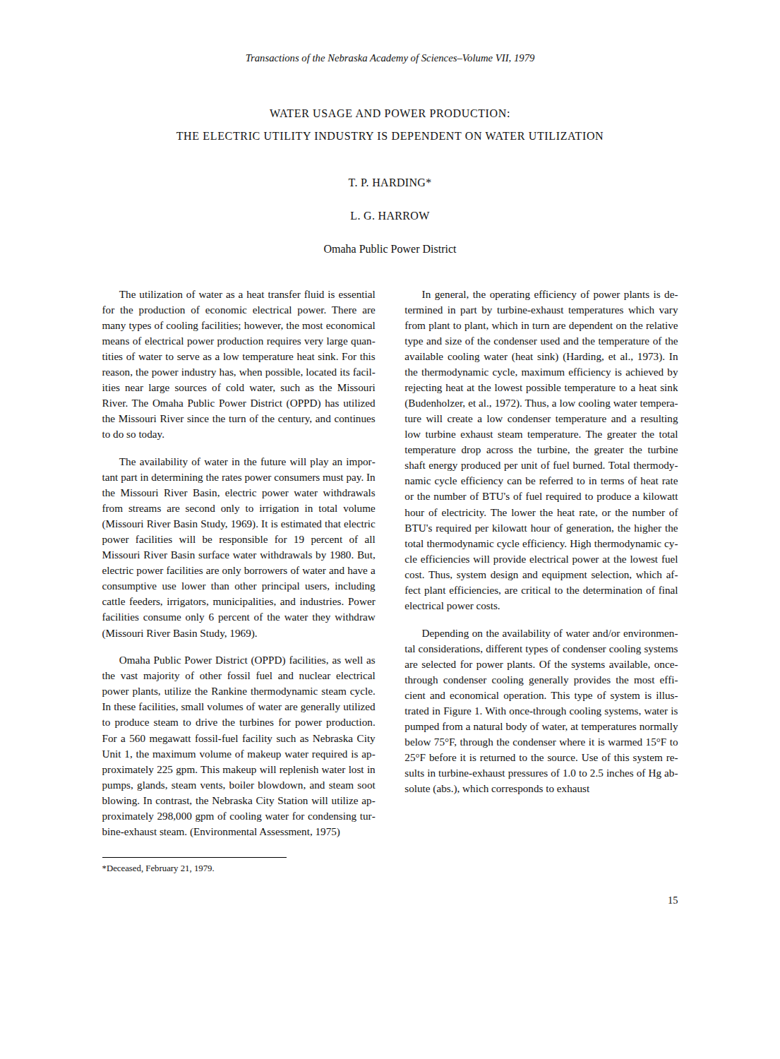Transactions of the Nebraska Academy of Sciences–Volume VII, 1979
Water Usage and Power Production:
The Electric Utility Industry is Dependent on Water Utilization
T. P. HARDING*
L. G. HARROW
Omaha Public Power District
The utilization of water as a heat transfer fluid is essential for the production of economic electrical power. There are many types of cooling facilities; however, the most economical means of electrical power production requires very large quantities of water to serve as a low temperature heat sink. For this reason, the power industry has, when possible, located its facilities near large sources of cold water, such as the Missouri River. The Omaha Public Power District (OPPD) has utilized the Missouri River since the turn of the century, and continues to do so today.
The availability of water in the future will play an important part in determining the rates power consumers must pay. In the Missouri River Basin, electric power water withdrawals from streams are second only to irrigation in total volume (Missouri River Basin Study, 1969). It is estimated that electric power facilities will be responsible for 19 percent of all Missouri River Basin surface water withdrawals by 1980. But, electric power facilities are only borrowers of water and have a consumptive use lower than other principal users, including cattle feeders, irrigators, municipalities, and industries. Power facilities consume only 6 percent of the water they withdraw (Missouri River Basin Study, 1969).
Omaha Public Power District (OPPD) facilities, as well as the vast majority of other fossil fuel and nuclear electrical power plants, utilize the Rankine thermodynamic steam cycle. In these facilities, small volumes of water are generally utilized to produce steam to drive the turbines for power production. For a 560 megawatt fossil-fuel facility such as Nebraska City Unit 1, the maximum volume of makeup water required is approximately 225 gpm. This makeup will replenish water lost in pumps, glands, steam vents, boiler blowdown, and steam soot blowing. In contrast, the Nebraska City Station will utilize approximately 298,000 gpm of cooling water for condensing turbine-exhaust steam. (Environmental Assessment, 1975)
In general, the operating efficiency of power plants is determined in part by turbine-exhaust temperatures which vary from plant to plant, which in turn are dependent on the relative type and size of the condenser used and the temperature of the available cooling water (heat sink) (Harding, et al., 1973). In the thermodynamic cycle, maximum efficiency is achieved by rejecting heat at the lowest possible temperature to a heat sink (Budenholzer, et al., 1972). Thus, a low cooling water temperature will create a low condenser temperature and a resulting low turbine exhaust steam temperature. The greater the total temperature drop across the turbine, the greater the turbine shaft energy produced per unit of fuel burned. Total thermodynamic cycle efficiency can be referred to in terms of heat rate or the number of BTU's of fuel required to produce a kilowatt hour of electricity. The lower the heat rate, or the number of BTU's required per kilowatt hour of generation, the higher the total thermodynamic cycle efficiency. High thermodynamic cycle efficiencies will provide electrical power at the lowest fuel cost. Thus, system design and equipment selection, which affect plant efficiencies, are critical to the determination of final electrical power costs.
Depending on the availability of water and/or environmental considerations, different types of condenser cooling systems are selected for power plants. Of the systems available, once-through condenser cooling generally provides the most efficient and economical operation. This type of system is illustrated in Figure 1. With once-through cooling systems, water is pumped from a natural body of water, at temperatures normally below 75°F, through the condenser where it is warmed 15°F to 25°F before it is returned to the source. Use of this system results in turbine-exhaust pressures of 1.0 to 2.5 inches of Hg absolute (abs.), which corresponds to exhaust
*Deceased, February 21, 1979.
15